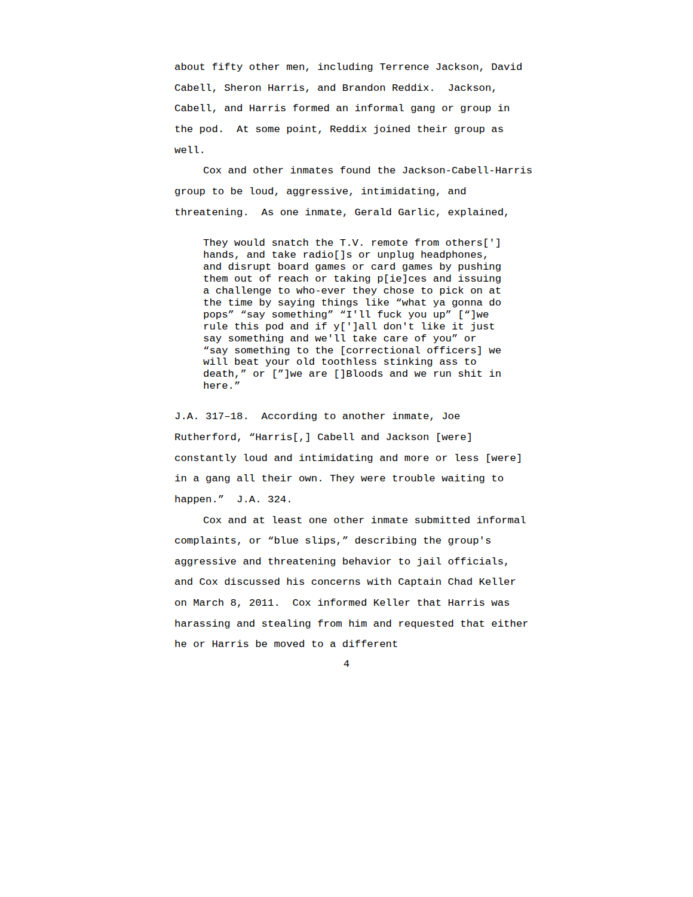about fifty other men, including Terrence Jackson, David Cabell, Sheron Harris, and Brandon Reddix. Jackson, Cabell, and Harris formed an informal gang or group in the pod. At some point, Reddix joined their group as well.
Cox and other inmates found the Jackson-Cabell-Harris group to be loud, aggressive, intimidating, and threatening. As one inmate, Gerald Garlic, explained,
They would snatch the T.V. remote from others['] hands, and take radio[]s or unplug headphones, and disrupt board games or card games by pushing them out of reach or taking p[ie]ces and issuing a challenge to who-ever they chose to pick on at the time by saying things like “what ya gonna do pops” “say something” “I'll fuck you up” [“]we rule this pod and if y[']all don't like it just say something and we'll take care of you” or “say something to the [correctional officers] we will beat your old toothless stinking ass to death,” or [”]we are []Bloods and we run shit in here.”
J.A. 317–18. According to another inmate, Joe Rutherford, “Harris[,] Cabell and Jackson [were] constantly loud and intimidating and more or less [were] in a gang all their own. They were trouble waiting to happen.” J.A. 324.
Cox and at least one other inmate submitted informal complaints, or “blue slips,” describing the group's aggressive and threatening behavior to jail officials, and Cox discussed his concerns with Captain Chad Keller on March 8, 2011. Cox informed Keller that Harris was harassing and stealing from him and requested that either he or Harris be moved to a different
4